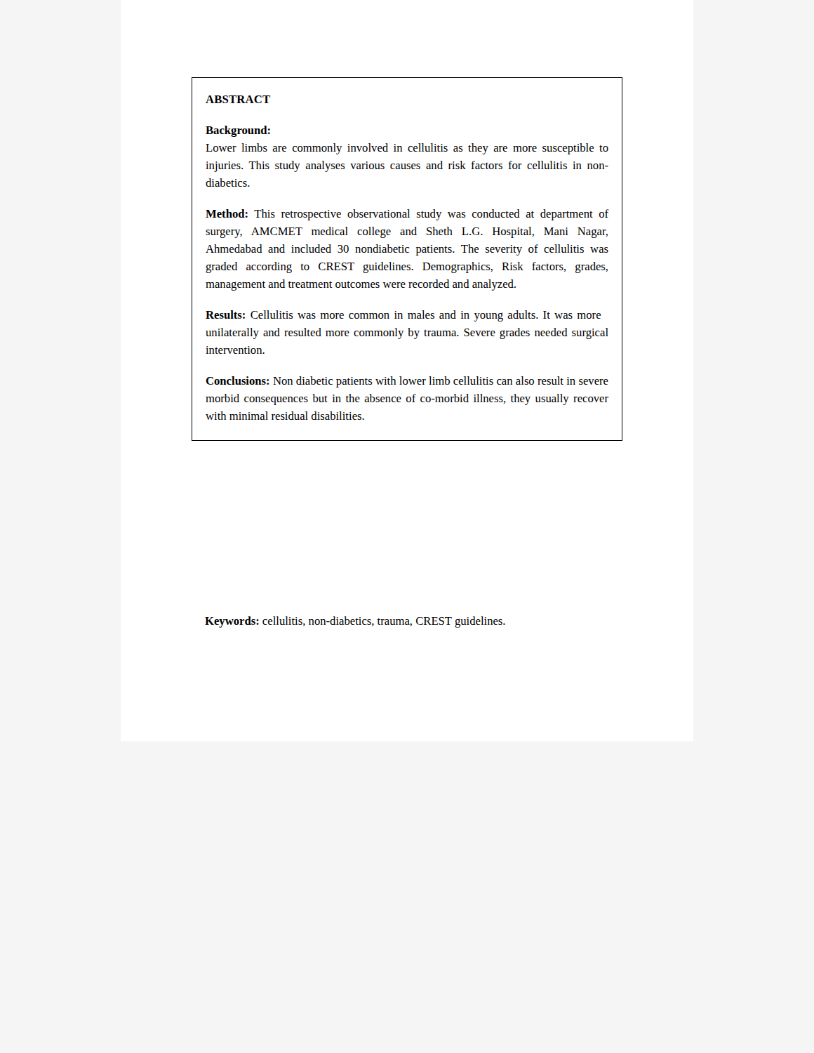ABSTRACT
Background:
Lower limbs are commonly involved in cellulitis as they are more susceptible to injuries. This study analyses various causes and risk factors for cellulitis in non-diabetics.
Method: This retrospective observational study was conducted at department of surgery, AMCMET medical college and Sheth L.G. Hospital, Mani Nagar, Ahmedabad and included 30 nondiabetic patients. The severity of cellulitis was graded according to CREST guidelines. Demographics, Risk factors, grades, management and treatment outcomes were recorded and analyzed.
Results: Cellulitis was more common in males and in young adults. It was more unilaterally and resulted more commonly by trauma. Severe grades needed surgical intervention.
Conclusions: Non diabetic patients with lower limb cellulitis can also result in severe morbid consequences but in the absence of co-morbid illness, they usually recover with minimal residual disabilities.
Keywords: cellulitis, non-diabetics, trauma, CREST guidelines.